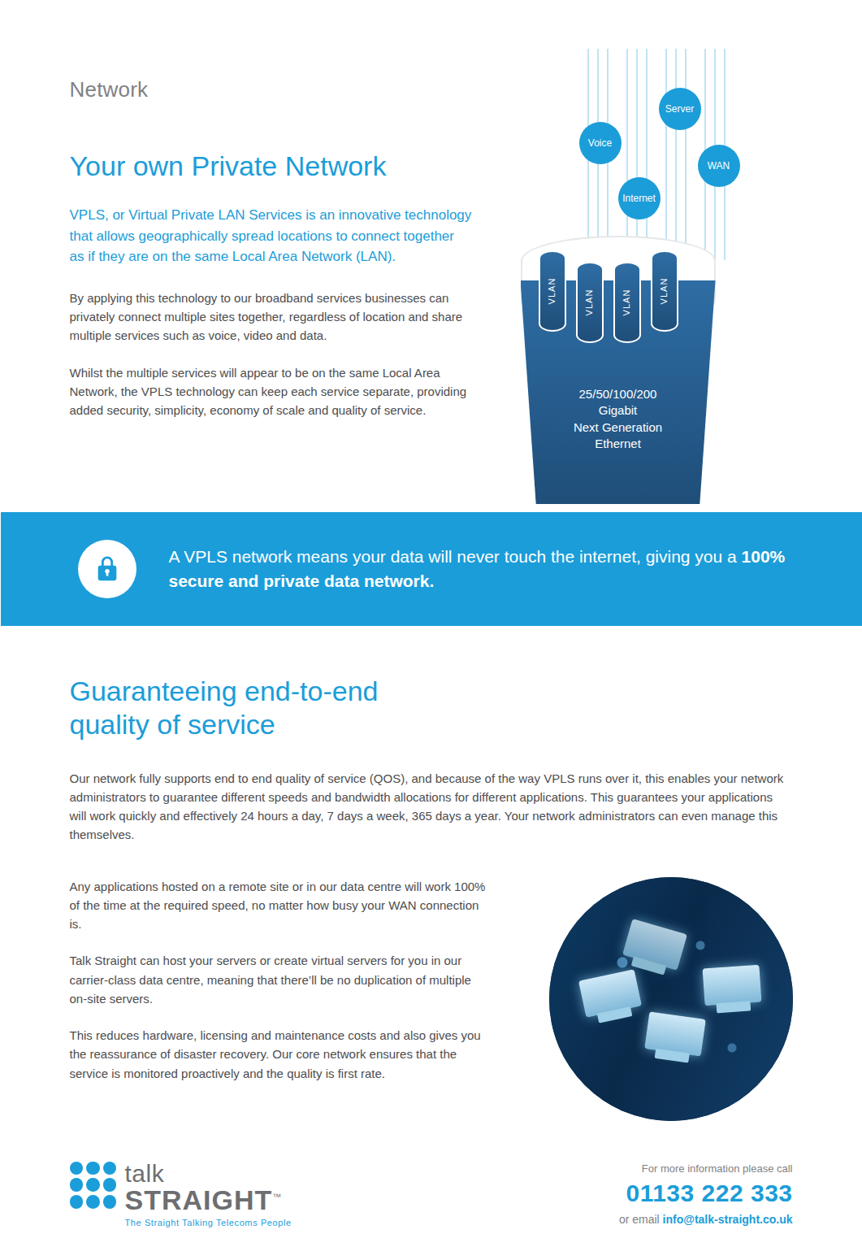Network
Your own Private Network
VPLS, or Virtual Private LAN Services is an innovative technology that allows geographically spread locations to connect together as if they are on the same Local Area Network (LAN).
By applying this technology to our broadband services businesses can privately connect multiple sites together, regardless of location and share multiple services such as voice, video and data.
Whilst the multiple services will appear to be on the same Local Area Network, the VPLS technology can keep each service separate, providing added security, simplicity, economy of scale and quality of service.
Server
Voice
WAN
Internet
25/50/100/200
Gigabit
Next Generation
Ethernet
VLAN
VLAN
VLAN
VLAN
A VPLS network means your data will never touch the internet, giving you a 100% secure and private data network.
Guaranteeing end-to-end
quality of service
Our network fully supports end to end quality of service (QOS), and because of the way VPLS runs over it, this enables your network administrators to guarantee different speeds and bandwidth allocations for different applications. This guarantees your applications will work quickly and effectively 24 hours a day, 7 days a week, 365 days a year. Your network administrators can even manage this themselves.
Any applications hosted on a remote site or in our data centre will work 100% of the time at the required speed, no matter how busy your WAN connection is.
Talk Straight can host your servers or create virtual servers for you in our carrier-class data centre, meaning that there’ll be no duplication of multiple on-site servers.
This reduces hardware, licensing and maintenance costs and also gives you the reassurance of disaster recovery. Our core network ensures that the service is monitored proactively and the quality is first rate.
talk
STRAIGHT™
The Straight Talking Telecoms People
For more information please call
01133 222 333
or email info@talk-straight.co.uk